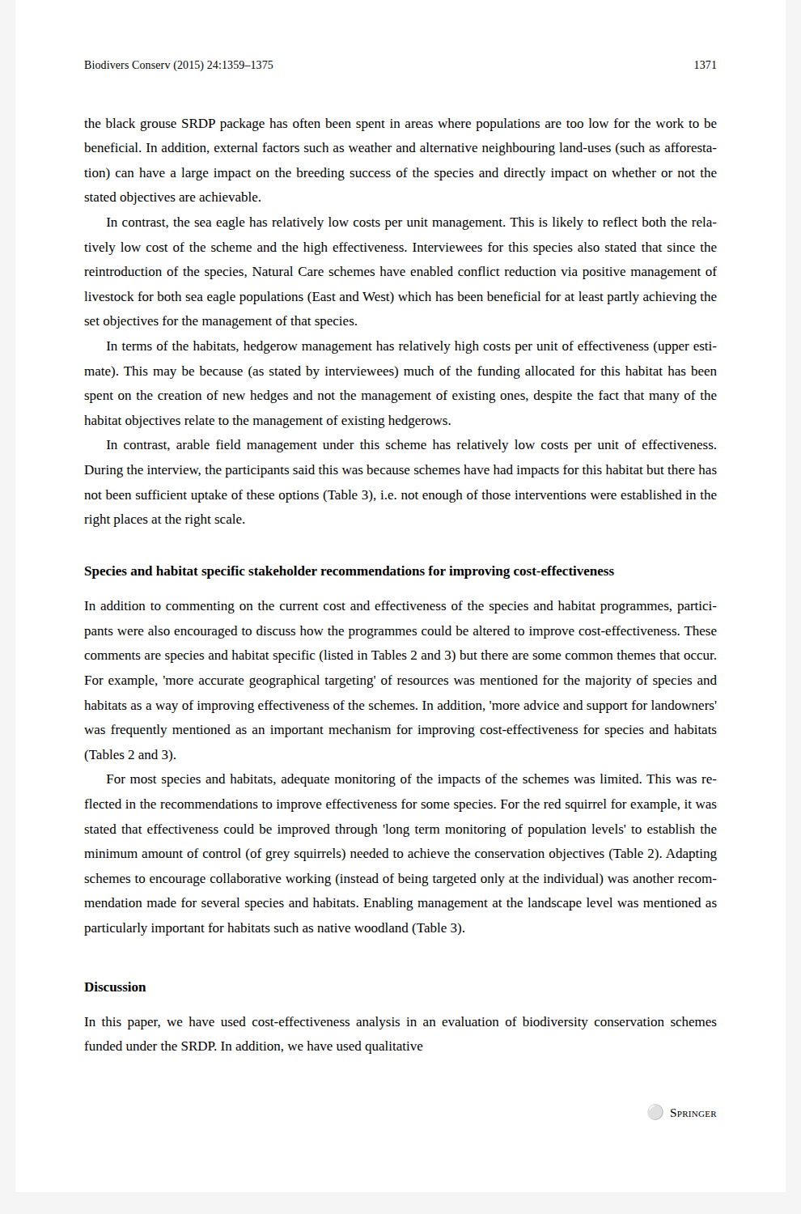Biodivers Conserv (2015) 24:1359–1375 1371
the black grouse SRDP package has often been spent in areas where populations are too low for the work to be beneficial. In addition, external factors such as weather and alternative neighbouring land-uses (such as afforestation) can have a large impact on the breeding success of the species and directly impact on whether or not the stated objectives are achievable.
In contrast, the sea eagle has relatively low costs per unit management. This is likely to reflect both the relatively low cost of the scheme and the high effectiveness. Interviewees for this species also stated that since the reintroduction of the species, Natural Care schemes have enabled conflict reduction via positive management of livestock for both sea eagle populations (East and West) which has been beneficial for at least partly achieving the set objectives for the management of that species.
In terms of the habitats, hedgerow management has relatively high costs per unit of effectiveness (upper estimate). This may be because (as stated by interviewees) much of the funding allocated for this habitat has been spent on the creation of new hedges and not the management of existing ones, despite the fact that many of the habitat objectives relate to the management of existing hedgerows.
In contrast, arable field management under this scheme has relatively low costs per unit of effectiveness. During the interview, the participants said this was because schemes have had impacts for this habitat but there has not been sufficient uptake of these options (Table 3), i.e. not enough of those interventions were established in the right places at the right scale.
Species and habitat specific stakeholder recommendations for improving cost-effectiveness
In addition to commenting on the current cost and effectiveness of the species and habitat programmes, participants were also encouraged to discuss how the programmes could be altered to improve cost-effectiveness. These comments are species and habitat specific (listed in Tables 2 and 3) but there are some common themes that occur. For example, 'more accurate geographical targeting' of resources was mentioned for the majority of species and habitats as a way of improving effectiveness of the schemes. In addition, 'more advice and support for landowners' was frequently mentioned as an important mechanism for improving cost-effectiveness for species and habitats (Tables 2 and 3).
For most species and habitats, adequate monitoring of the impacts of the schemes was limited. This was reflected in the recommendations to improve effectiveness for some species. For the red squirrel for example, it was stated that effectiveness could be improved through 'long term monitoring of population levels' to establish the minimum amount of control (of grey squirrels) needed to achieve the conservation objectives (Table 2). Adapting schemes to encourage collaborative working (instead of being targeted only at the individual) was another recommendation made for several species and habitats. Enabling management at the landscape level was mentioned as particularly important for habitats such as native woodland (Table 3).
Discussion
In this paper, we have used cost-effectiveness analysis in an evaluation of biodiversity conservation schemes funded under the SRDP. In addition, we have used qualitative
⚪ Springer